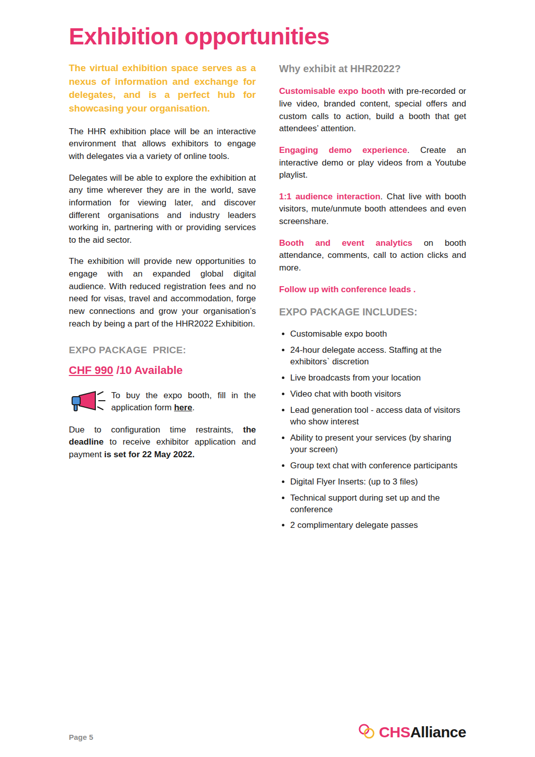Exhibition opportunities
The virtual exhibition space serves as a nexus of information and exchange for delegates, and is a perfect hub for showcasing your organisation.
The HHR exhibition place will be an interactive environment that allows exhibitors to engage with delegates via a variety of online tools.
Delegates will be able to explore the exhibition at any time wherever they are in the world, save information for viewing later, and discover different organisations and industry leaders working in, partnering with or providing services to the aid sector.
The exhibition will provide new opportunities to engage with an expanded global digital audience. With reduced registration fees and no need for visas, travel and accommodation, forge new connections and grow your organisation’s reach by being a part of the HHR2022 Exhibition.
EXPO PACKAGE PRICE:
CHF 990 /10 Available
To buy the expo booth, fill in the application form here.
Due to configuration time restraints, the deadline to receive exhibitor application and payment is set for 22 May 2022.
Why exhibit at HHR2022?
Customisable expo booth with pre-recorded or live video, branded content, special offers and custom calls to action, build a booth that get attendees’ attention.
Engaging demo experience. Create an interactive demo or play videos from a Youtube playlist.
1:1 audience interaction. Chat live with booth visitors, mute/unmute booth attendees and even screenshare.
Booth and event analytics on booth attendance, comments, call to action clicks and more.
Follow up with conference leads .
EXPO PACKAGE INCLUDES:
Customisable expo booth
24-hour delegate access. Staffing at the exhibitors` discretion
Live broadcasts from your location
Video chat with booth visitors
Lead generation tool - access data of visitors who show interest
Ability to present your services (by sharing your screen)
Group text chat with conference participants
Digital Flyer Inserts: (up to 3 files)
Technical support during set up and the conference
2 complimentary delegate passes
Page 5
CHS Alliance